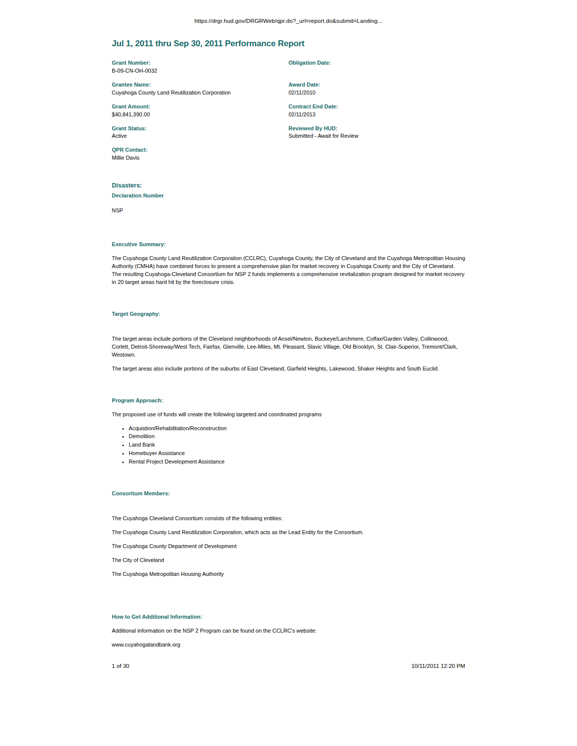https://drgr.hud.gov/DRGRWeb/qpr.do?_url=report.do&submit=Landing...
Jul 1, 2011 thru Sep 30, 2011 Performance Report
| Grant Number: B-09-CN-OH-0032 | Obligation Date: |
| Grantee Name: Cuyahoga County Land Reutilization Corporation | Award Date: 02/11/2010 |
| Grant Amount: $40,841,390.00 | Contract End Date: 02/11/2013 |
| Grant Status: Active | Reviewed By HUD: Submitted - Await for Review |
| QPR Contact: Millie Davis | |
Disasters:
Declaration Number
NSP
Executive Summary:
The Cuyahoga County Land Reutilization Corporation (CCLRC), Cuyahoga County, the City of Cleveland and the Cuyahoga Metropolitan Housing Authority (CMHA) have combined forces to present a comprehensive plan for market recovery in Cuyahoga County and the City of Cleveland. The resulting Cuyahoga-Cleveland Consortium for NSP 2 funds implements a comprehensive revitalization program designed for market recovery in 20 target areas hard hit by the foreclosure crisis.
Target Geography:
The target areas include portions of the Cleveland neighborhoods of Ansel/Newton, Buckeye/Larchmere, Colfax/Garden Valley, Collinwood, Corlett, Detroit-Shoreway/West Tech, Fairfax, Glenville, Lee-Miles, Mt. Pleasant, Slavic Village, Old Brooklyn, St. Clair-Superior, Tremont/Clark, Westown.
The target areas also include portions of the suburbs of East Cleveland, Garfield Heights, Lakewood, Shaker Heights and South Euclid.
Program Approach:
The proposed use of funds will create the following targeted and coordinated programs
Acquistion/Rehabilitation/Reconstruction
Demolition
Land Bank
Homebuyer Assistance
Rental Project Development Assistance
Consortium Members:
The Cuyahoga Cleveland Consortium consists of the following entities:
The Cuyahoga County Land Reutilization Corporation, which acts as the Lead Entity for the Consortium.
The Cuyahoga County Department of Development
The City of Cleveland
The Cuyahoga Metropolitan Housing Authority
How to Get Additional Information:
Additional information on the NSP 2 Program can be found on the CCLRC's website:
www.cuyahogalandbank.org
1 of 30 10/11/2011 12:20 PM